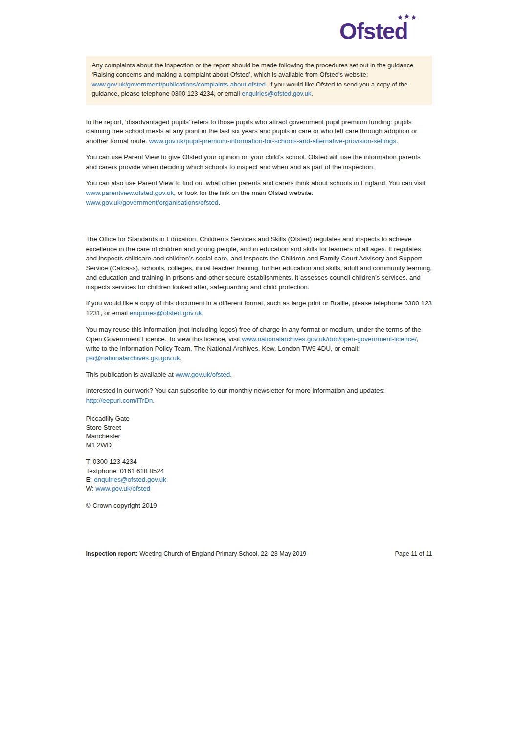Ofsted
Any complaints about the inspection or the report should be made following the procedures set out in the guidance ‘Raising concerns and making a complaint about Ofsted’, which is available from Ofsted’s website: www.gov.uk/government/publications/complaints-about-ofsted. If you would like Ofsted to send you a copy of the guidance, please telephone 0300 123 4234, or email enquiries@ofsted.gov.uk.
In the report, ‘disadvantaged pupils’ refers to those pupils who attract government pupil premium funding: pupils claiming free school meals at any point in the last six years and pupils in care or who left care through adoption or another formal route. www.gov.uk/pupil-premium-information-for-schools-and-alternative-provision-settings.
You can use Parent View to give Ofsted your opinion on your child’s school. Ofsted will use the information parents and carers provide when deciding which schools to inspect and when and as part of the inspection.
You can also use Parent View to find out what other parents and carers think about schools in England. You can visit www.parentview.ofsted.gov.uk, or look for the link on the main Ofsted website: www.gov.uk/government/organisations/ofsted.
The Office for Standards in Education, Children’s Services and Skills (Ofsted) regulates and inspects to achieve excellence in the care of children and young people, and in education and skills for learners of all ages. It regulates and inspects childcare and children’s social care, and inspects the Children and Family Court Advisory and Support Service (Cafcass), schools, colleges, initial teacher training, further education and skills, adult and community learning, and education and training in prisons and other secure establishments. It assesses council children’s services, and inspects services for children looked after, safeguarding and child protection.
If you would like a copy of this document in a different format, such as large print or Braille, please telephone 0300 123 1231, or email enquiries@ofsted.gov.uk.
You may reuse this information (not including logos) free of charge in any format or medium, under the terms of the Open Government Licence. To view this licence, visit www.nationalarchives.gov.uk/doc/open-government-licence/, write to the Information Policy Team, The National Archives, Kew, London TW9 4DU, or email: psi@nationalarchives.gsi.gov.uk.
This publication is available at www.gov.uk/ofsted.
Interested in our work? You can subscribe to our monthly newsletter for more information and updates: http://eepurl.com/iTrDn.
Piccadilly Gate
Store Street
Manchester
M1 2WD
T: 0300 123 4234
Textphone: 0161 618 8524
E: enquiries@ofsted.gov.uk
W: www.gov.uk/ofsted
© Crown copyright 2019
Inspection report: Weeting Church of England Primary School, 22–23 May 2019
Page 11 of 11